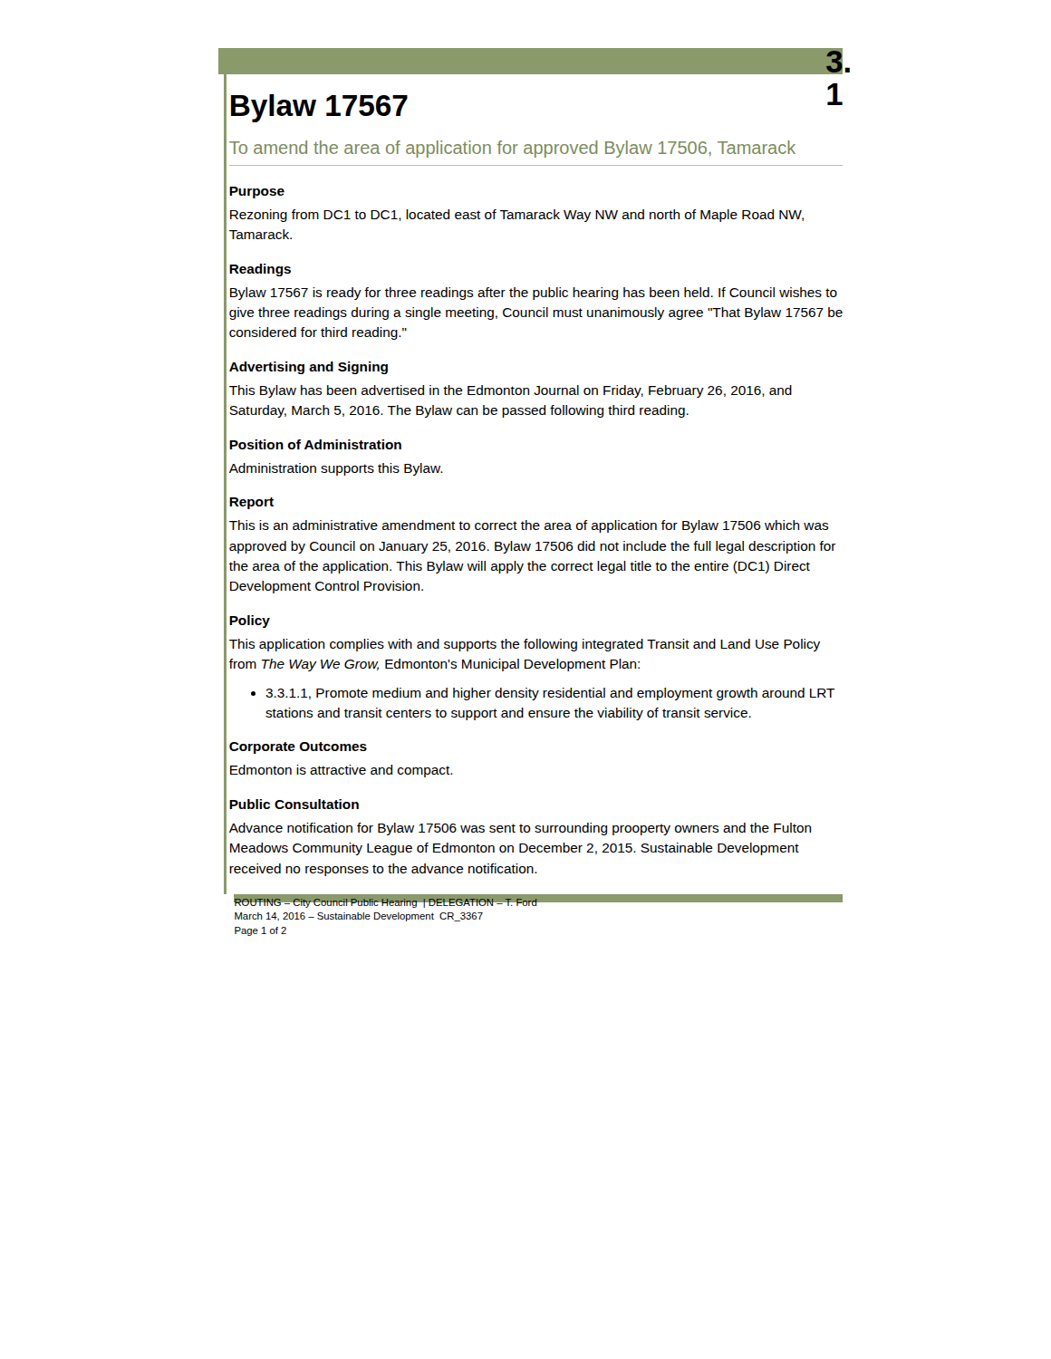3.
1
Bylaw 17567
To amend the area of application for approved Bylaw 17506, Tamarack
Purpose
Rezoning from DC1 to DC1, located east of Tamarack Way NW and north of Maple Road NW, Tamarack.
Readings
Bylaw 17567 is ready for three readings after the public hearing has been held. If Council wishes to give three readings during a single meeting, Council must unanimously agree "That Bylaw 17567 be considered for third reading."
Advertising and Signing
This Bylaw has been advertised in the Edmonton Journal on Friday, February 26, 2016, and Saturday, March 5, 2016. The Bylaw can be passed following third reading.
Position of Administration
Administration supports this Bylaw.
Report
This is an administrative amendment to correct the area of application for Bylaw 17506 which was approved by Council on January 25, 2016. Bylaw 17506 did not include the full legal description for the area of the application. This Bylaw will apply the correct legal title to the entire (DC1) Direct Development Control Provision.
Policy
This application complies with and supports the following integrated Transit and Land Use Policy from The Way We Grow, Edmonton's Municipal Development Plan:
3.3.1.1, Promote medium and higher density residential and employment growth around LRT stations and transit centers to support and ensure the viability of transit service.
Corporate Outcomes
Edmonton is attractive and compact.
Public Consultation
Advance notification for Bylaw 17506 was sent to surrounding prooperty owners and the Fulton Meadows Community League of Edmonton on December 2, 2015. Sustainable Development received no responses to the advance notification.
ROUTING – City Council Public Hearing | DELEGATION – T. Ford
March 14, 2016 – Sustainable Development CR_3367
Page 1 of 2